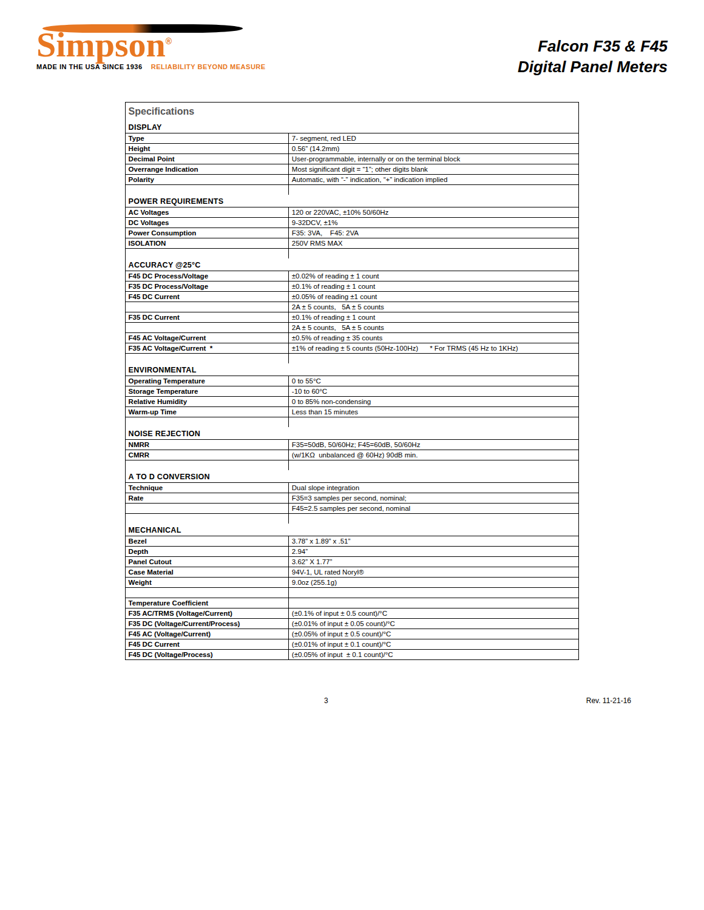Simpson®
MADE IN THE USA SINCE 1936 RELIABILITY BEYOND MEASURE
Falcon F35 & F45
Digital Panel Meters
Specifications
| DISPLAY |
| Type | 7- segment, red LED |
| Height | 0.56” (14.2mm) |
| Decimal Point | User-programmable, internally or on the terminal block |
| Overrange Indication | Most significant digit = “1”; other digits blank |
| Polarity | Automatic, with “-” indication, “+” indication implied |
| POWER REQUIREMENTS |
| AC Voltages | 120 or 220VAC, ±10% 50/60Hz |
| DC Voltages | 9-32DCV, ±1% |
| Power Consumption | F35: 3VA, F45: 2VA |
| ISOLATION | 250V RMS MAX |
| ACCURACY @25°C |
| F45 DC Process/Voltage | ±0.02% of reading ± 1 count |
| F35 DC Process/Voltage | ±0.1% of reading ± 1 count |
| F45 DC Current | ±0.05% of reading ±1 count |
| | 2A ± 5 counts, 5A ± 5 counts |
| F35 DC Current | ±0.1% of reading ± 1 count |
| | 2A ± 5 counts, 5A ± 5 counts |
| F45 AC Voltage/Current | ±0.5% of reading ± 35 counts |
| F35 AC Voltage/Current * | ±1% of reading ± 5 counts (50Hz-100Hz) * For TRMS (45 Hz to 1KHz) |
| ENVIRONMENTAL |
| Operating Temperature | 0 to 55°C |
| Storage Temperature | -10 to 60°C |
| Relative Humidity | 0 to 85% non-condensing |
| Warm-up Time | Less than 15 minutes |
| NOISE REJECTION |
| NMRR | F35=50dB, 50/60Hz; F45=60dB, 50/60Hz |
| CMRR | (w/1KΩ unbalanced @ 60Hz) 90dB min. |
| A TO D CONVERSION |
| Technique | Dual slope integration |
| Rate | F35=3 samples per second, nominal; |
| | F45=2.5 samples per second, nominal |
| MECHANICAL |
| Bezel | 3.78” x 1.89” x .51” |
| Depth | 2.94” |
| Panel Cutout | 3.62” X 1.77” |
| Case Material | 94V-1, UL rated Noryl® |
| Weight | 9.0oz (255.1g) |
| Temperature Coefficient | |
| F35 AC/TRMS (Voltage/Current) | (±0.1% of input ± 0.5 count)/°C |
| F35 DC (Voltage/Current/Process) | (±0.01% of input ± 0.05 count)/°C |
| F45 AC (Voltage/Current) | (±0.05% of input ± 0.5 count)/°C |
| F45 DC Current | (±0.01% of input ± 0.1 count)/°C |
| F45 DC (Voltage/Process) | (±0.05% of input ± 0.1 count)/°C |
3
Rev. 11-21-16